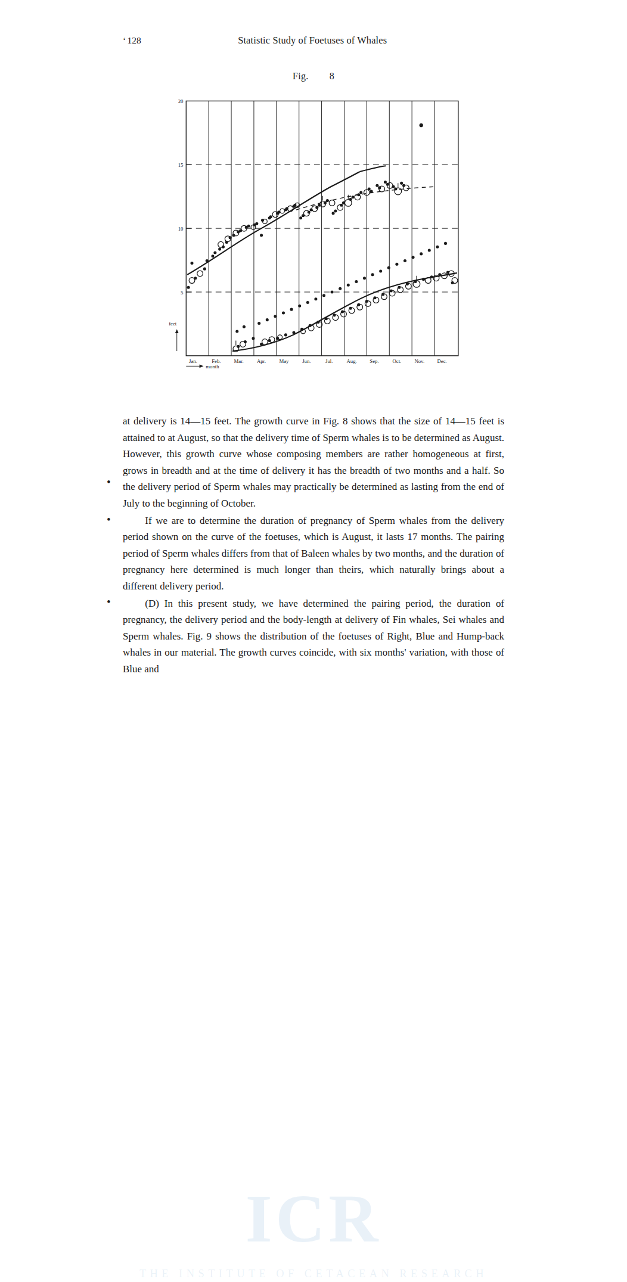ICR THE INSTITUTE OF CETACEAN RESEARCH
128
Statistic Study of Foetuses of Whales
Fig.8
20 15 10 5 feet month Jan. Feb. Mar. Apr. May Jun. Jul. Aug. Sep. Oct. Nov. Dec.
at delivery is 14—15 feet. The growth curve in Fig. 8 shows that the size of 14—15 feet is attained to at August, so that the delivery time of Sperm whales is to be determined as August. However, this growth curve whose composing members are rather homogeneous at first, grows in breadth and at the time of delivery it has the breadth of two months and a half. So the delivery period of Sperm whales may practically be determined as lasting from the end of July to the beginning of October.
If we are to determine the duration of pregnancy of Sperm whales from the delivery period shown on the curve of the foetuses, which is August, it lasts 17 months. The pairing period of Sperm whales differs from that of Baleen whales by two months, and the duration of pregnancy here determined is much longer than theirs, which naturally brings about a different delivery period.
(D) In this present study, we have determined the pairing period, the duration of pregnancy, the delivery period and the body-length at delivery of Fin whales, Sei whales and Sperm whales. Fig. 9 shows the distribution of the foetuses of Right, Blue and Hump-back whales in our material. The growth curves coincide, with six months' variation, with those of Blue and
• • •